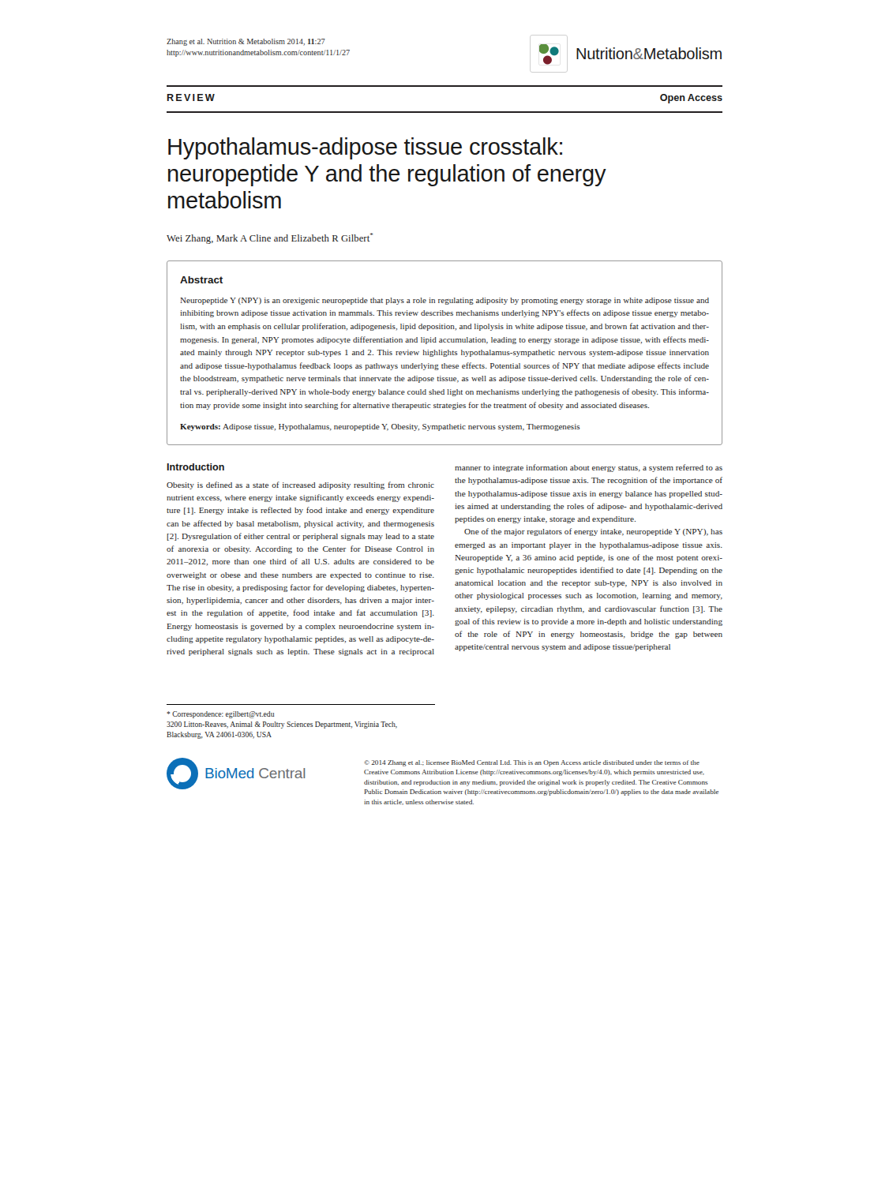Zhang et al. Nutrition & Metabolism 2014, 11:27
http://www.nutritionandmetabolism.com/content/11/1/27
Nutrition&Metabolism
REVIEW
Open Access
Hypothalamus-adipose tissue crosstalk:
neuropeptide Y and the regulation of energy
metabolism
Wei Zhang, Mark A Cline and Elizabeth R Gilbert*
Abstract
Neuropeptide Y (NPY) is an orexigenic neuropeptide that plays a role in regulating adiposity by promoting energy storage in white adipose tissue and inhibiting brown adipose tissue activation in mammals. This review describes mechanisms underlying NPY's effects on adipose tissue energy metabolism, with an emphasis on cellular proliferation, adipogenesis, lipid deposition, and lipolysis in white adipose tissue, and brown fat activation and thermogenesis. In general, NPY promotes adipocyte differentiation and lipid accumulation, leading to energy storage in adipose tissue, with effects mediated mainly through NPY receptor sub-types 1 and 2. This review highlights hypothalamus-sympathetic nervous system-adipose tissue innervation and adipose tissue-hypothalamus feedback loops as pathways underlying these effects. Potential sources of NPY that mediate adipose effects include the bloodstream, sympathetic nerve terminals that innervate the adipose tissue, as well as adipose tissue-derived cells. Understanding the role of central vs. peripherally-derived NPY in whole-body energy balance could shed light on mechanisms underlying the pathogenesis of obesity. This information may provide some insight into searching for alternative therapeutic strategies for the treatment of obesity and associated diseases.
Keywords: Adipose tissue, Hypothalamus, neuropeptide Y, Obesity, Sympathetic nervous system, Thermogenesis
Introduction
Obesity is defined as a state of increased adiposity resulting from chronic nutrient excess, where energy intake significantly exceeds energy expenditure [1]. Energy intake is reflected by food intake and energy expenditure can be affected by basal metabolism, physical activity, and thermogenesis [2]. Dysregulation of either central or peripheral signals may lead to a state of anorexia or obesity. According to the Center for Disease Control in 2011–2012, more than one third of all U.S. adults are considered to be overweight or obese and these numbers are expected to continue to rise. The rise in obesity, a predisposing factor for developing diabetes, hypertension, hyperlipidemia, cancer and other disorders, has driven a major interest in the regulation of appetite, food intake and fat accumulation [3]. Energy homeostasis is governed by a complex neuroendocrine system including appetite regulatory hypothalamic peptides, as well as adipocyte-derived peripheral signals such as leptin. These signals act in a reciprocal manner to integrate information about energy status, a system referred to as the hypothalamus-adipose tissue axis. The recognition of the importance of the hypothalamus-adipose tissue axis in energy balance has propelled studies aimed at understanding the roles of adipose- and hypothalamic-derived peptides on energy intake, storage and expenditure.
One of the major regulators of energy intake, neuropeptide Y (NPY), has emerged as an important player in the hypothalamus-adipose tissue axis. Neuropeptide Y, a 36 amino acid peptide, is one of the most potent orexigenic hypothalamic neuropeptides identified to date [4]. Depending on the anatomical location and the receptor sub-type, NPY is also involved in other physiological processes such as locomotion, learning and memory, anxiety, epilepsy, circadian rhythm, and cardiovascular function [3]. The goal of this review is to provide a more in-depth and holistic understanding of the role of NPY in energy homeostasis, bridge the gap between appetite/central nervous system and adipose tissue/peripheral
* Correspondence: egilbert@vt.edu
3200 Litton-Reaves, Animal & Poultry Sciences Department, Virginia Tech,
Blacksburg, VA 24061-0306, USA
BioMed Central
© 2014 Zhang et al.; licensee BioMed Central Ltd. This is an Open Access article distributed under the terms of the Creative Commons Attribution License (http://creativecommons.org/licenses/by/4.0), which permits unrestricted use, distribution, and reproduction in any medium, provided the original work is properly credited. The Creative Commons Public Domain Dedication waiver (http://creativecommons.org/publicdomain/zero/1.0/) applies to the data made available in this article, unless otherwise stated.